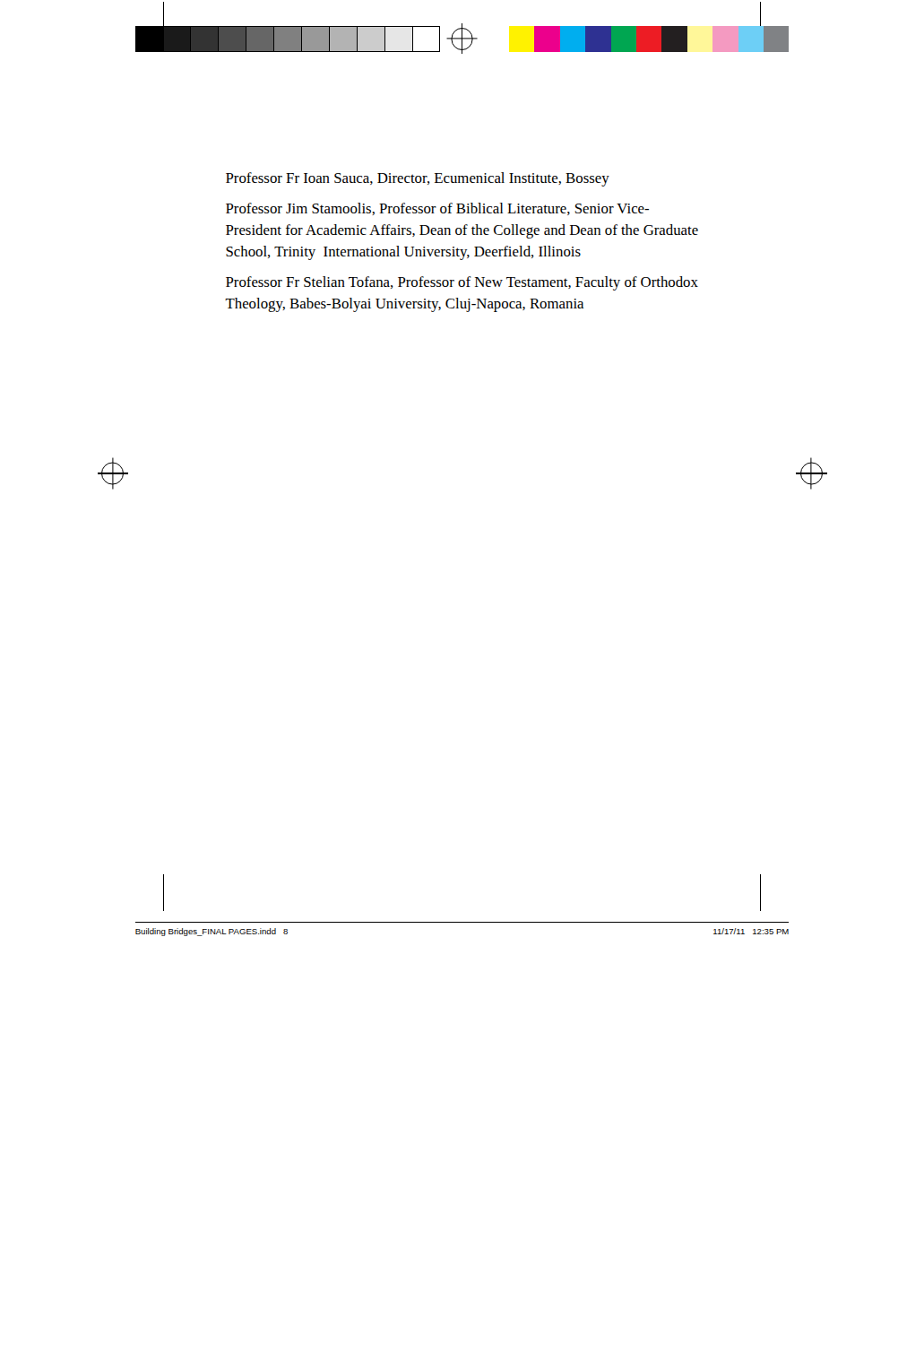Professor Fr Ioan Sauca, Director, Ecumenical Institute, Bossey
Professor Jim Stamoolis, Professor of Biblical Literature, Senior Vice-President for Academic Affairs, Dean of the College and Dean of the Graduate School, Trinity International University, Deerfield, Illinois
Professor Fr Stelian Tofana, Professor of New Testament, Faculty of Orthodox Theology, Babes-Bolyai University, Cluj-Napoca, Romania
Building Bridges_FINAL PAGES.indd 8
11/17/11 12:35 PM